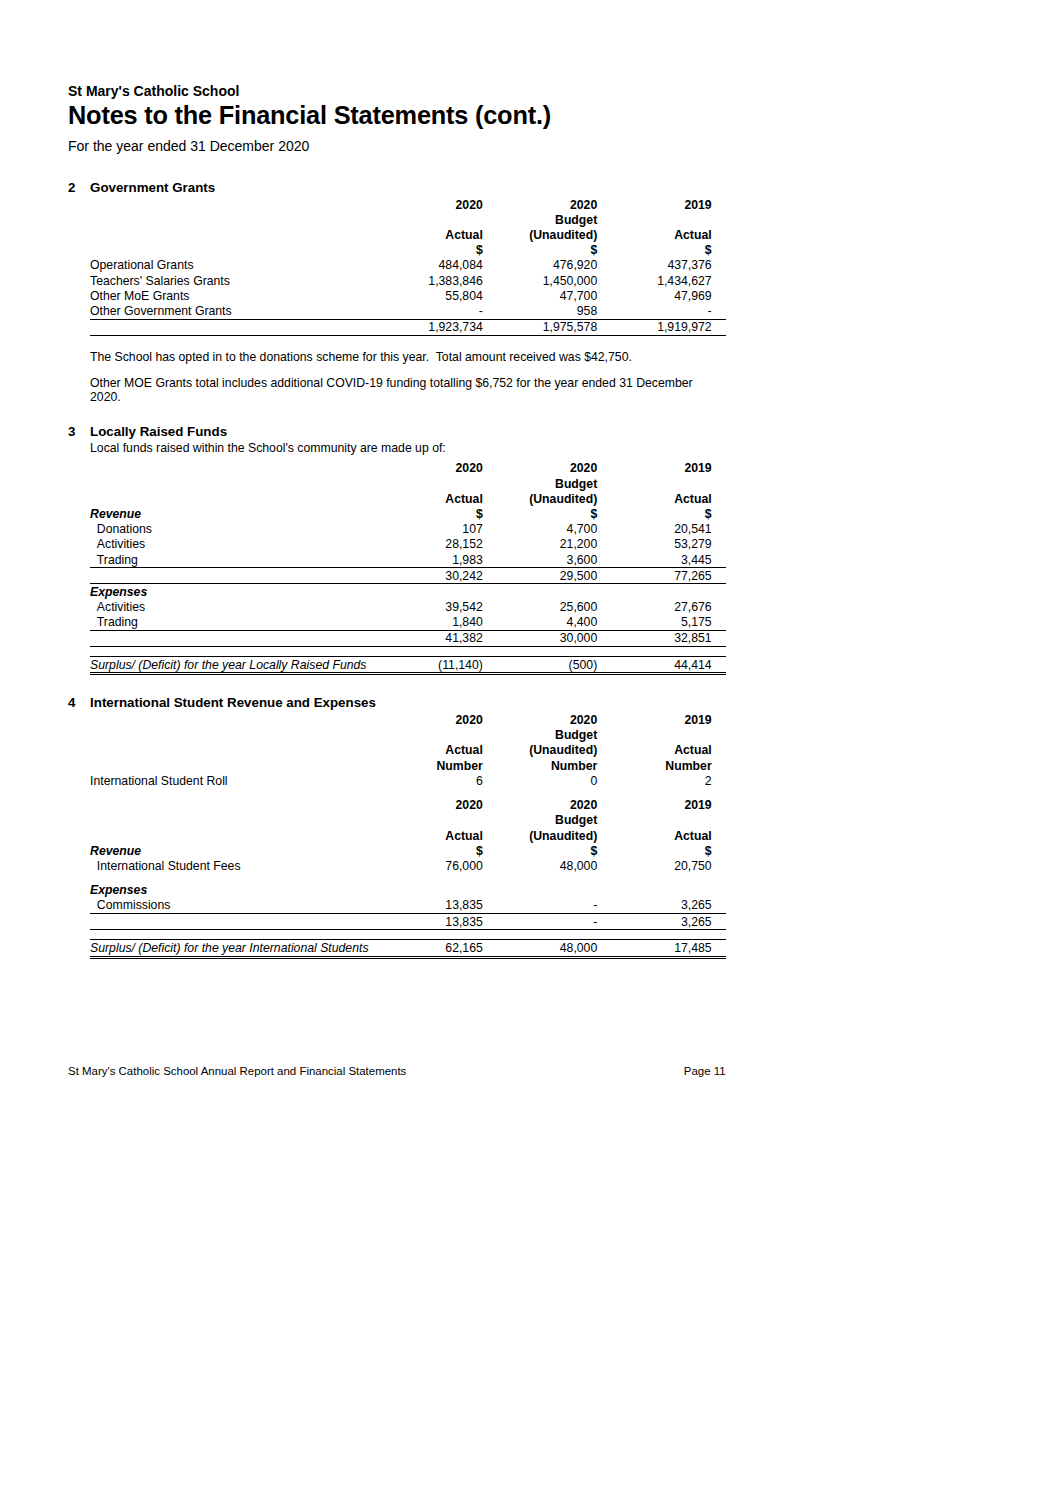St Mary's Catholic School
Notes to the Financial Statements (cont.)
For the year ended 31 December 2020
2
Government Grants
| | 2020 | 2020 | 2019 |
| | | Budget | |
| | Actual | (Unaudited) | Actual |
| | $ | $ | $ |
| Operational Grants | 484,084 | 476,920 | 437,376 |
| Teachers' Salaries Grants | 1,383,846 | 1,450,000 | 1,434,627 |
| Other MoE Grants | 55,804 | 47,700 | 47,969 |
| Other Government Grants | - | 958 | - |
| | 1,923,734 | 1,975,578 | 1,919,972 |
The School has opted in to the donations scheme for this year. Total amount received was $42,750.
Other MOE Grants total includes additional COVID-19 funding totalling $6,752 for the year ended 31 December 2020.
3
Locally Raised Funds
Local funds raised within the School's community are made up of:
| | 2020 | 2020 | 2019 |
| | | Budget | |
| | Actual | (Unaudited) | Actual |
| Revenue | $ | $ | $ |
| Donations | 107 | 4,700 | 20,541 |
| Activities | 28,152 | 21,200 | 53,279 |
| Trading | 1,983 | 3,600 | 3,445 |
| | 30,242 | 29,500 | 77,265 |
| Expenses | | | |
| Activities | 39,542 | 25,600 | 27,676 |
| Trading | 1,840 | 4,400 | 5,175 |
| | 41,382 | 30,000 | 32,851 |
| Surplus/ (Deficit) for the year Locally Raised Funds | (11,140) | (500) | 44,414 |
4
International Student Revenue and Expenses
| | 2020 | 2020 | 2019 |
| | | Budget | |
| | Actual | (Unaudited) | Actual |
| | Number | Number | Number |
| International Student Roll | 6 | 0 | 2 |
| | 2020 | 2020 | 2019 |
| | | Budget | |
| | Actual | (Unaudited) | Actual |
| Revenue | $ | $ | $ |
| International Student Fees | 76,000 | 48,000 | 20,750 |
| Expenses | | | |
| Commissions | 13,835 | - | 3,265 |
| | 13,835 | - | 3,265 |
| Surplus/ (Deficit) for the year International Students | 62,165 | 48,000 | 17,485 |
St Mary's Catholic School Annual Report and Financial Statements
Page 11